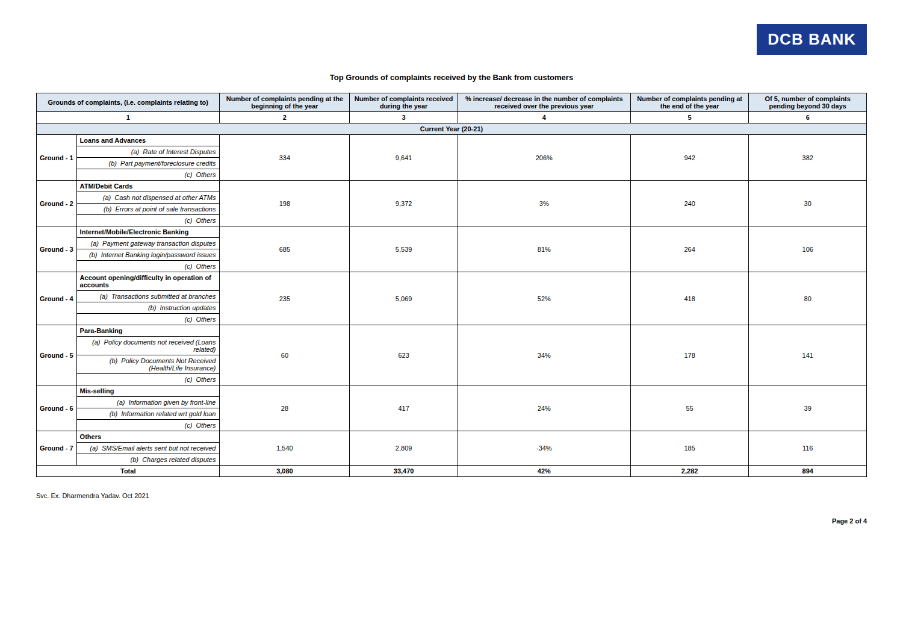DCB BANK
Top Grounds of complaints received by the Bank from customers
| Grounds of complaints, (i.e. complaints relating to) | Number of complaints pending at the beginning of the year | Number of complaints received during the year | % increase/ decrease in the number of complaints received over the previous year | Number of complaints pending at the end of the year | Of 5, number of complaints pending beyond 30 days |
| --- | --- | --- | --- | --- | --- |
| 1 | 2 | 3 | 4 | 5 | 6 |
| Current Year (20-21) |
| Ground - 1 | Loans and Advances | 334 | 9,641 | 206% | 942 | 382 |
| (a) Rate of Interest Disputes |
| (b) Part payment/foreclosure credits |
| (c) Others |
| Ground - 2 | ATM/Debit Cards | 198 | 9,372 | 3% | 240 | 30 |
| (a) Cash not dispensed at other ATMs |
| (b) Errors at point of sale transactions |
| (c) Others |
| Ground - 3 | Internet/Mobile/Electronic Banking | 685 | 5,539 | 81% | 264 | 106 |
| (a) Payment gateway transaction disputes |
| (b) Internet Banking login/password issues |
| (c) Others |
| Ground - 4 | Account opening/difficulty in operation of accounts | 235 | 5,069 | 52% | 418 | 80 |
| (a) Transactions submitted at branches |
| (b) Instruction updates |
| (c) Others |
| Ground - 5 | Para-Banking | 60 | 623 | 34% | 178 | 141 |
| (a) Policy documents not received (Loans related) |
| (b) Policy Documents Not Received (Health/Life Insurance) |
| (c) Others |
| Ground - 6 | Mis-selling | 28 | 417 | 24% | 55 | 39 |
| (a) Information given by front-line |
| (b) Information related wrt gold loan |
| (c) Others |
| Ground - 7 | Others | 1,540 | 2,809 | -34% | 185 | 116 |
| (a) SMS/Email alerts sent but not received |
| (b) Charges related disputes |
| Total | 3,080 | 33,470 | 42% | 2,282 | 894 |
Svc. Ex. Dharmendra Yadav. Oct 2021
Page 2 of 4